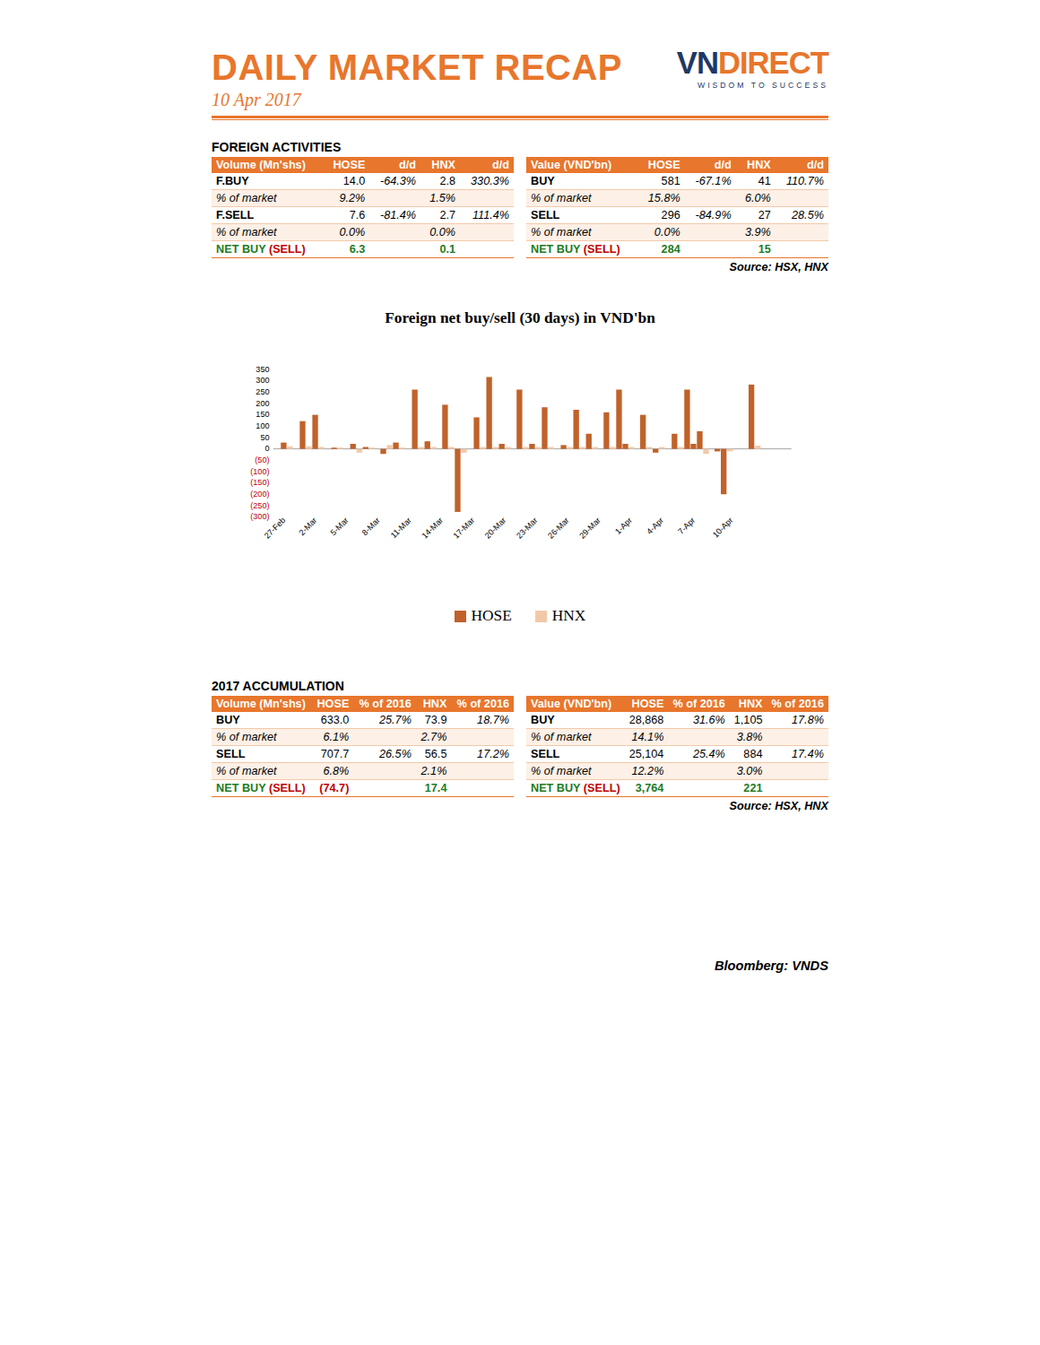DAILY MARKET RECAP
10 Apr 2017
VN DIRECT
WISDOM TO SUCCESS
FOREIGN ACTIVITIES
| Volume (Mn'shs) | HOSE | d/d | HNX | d/d |
| --- | --- | --- | --- | --- |
| F.BUY | 14.0 | -64.3% | 2.8 | 330.3% |
| % of market | 9.2% | | 1.5% | |
| F.SELL | 7.6 | -81.4% | 2.7 | 111.4% |
| % of market | 0.0% | | 0.0% | |
| NET BUY (SELL) | 6.3 | | 0.1 | |
| Value (VND'bn) | HOSE | d/d | HNX | d/d |
| --- | --- | --- | --- | --- |
| BUY | 581 | -67.1% | 41 | 110.7% |
| % of market | 15.8% | | 6.0% | |
| SELL | 296 | -84.9% | 27 | 28.5% |
| % of market | 0.0% | | 3.9% | |
| NET BUY (SELL) | 284 | | 15 | |
Source: HSX, HNX
Foreign net buy/sell (30 days) in VND'bn
350 300 250 200 150 100 50 0 (50) (100) (150) (200) (250) (300) 27-Feb 2-Mar 5-Mar 8-Mar 11-Mar 14-Mar 17-Mar 20-Mar 23-Mar 26-Mar 29-Mar 1-Apr 4-Apr 7-Apr 10-Apr
HOSE HNX
2017 ACCUMULATION
| Volume (Mn'shs) | HOSE | % of 2016 | HNX | % of 2016 |
| --- | --- | --- | --- | --- |
| BUY | 633.0 | 25.7% | 73.9 | 18.7% |
| % of market | 6.1% | | 2.7% | |
| SELL | 707.7 | 26.5% | 56.5 | 17.2% |
| % of market | 6.8% | | 2.1% | |
| NET BUY (SELL) | (74.7) | | 17.4 | |
| Value (VND'bn) | HOSE | % of 2016 | HNX | % of 2016 |
| --- | --- | --- | --- | --- |
| BUY | 28,868 | 31.6% | 1,105 | 17.8% |
| % of market | 14.1% | | 3.8% | |
| SELL | 25,104 | 25.4% | 884 | 17.4% |
| % of market | 12.2% | | 3.0% | |
| NET BUY (SELL) | 3,764 | | 221 | |
Source: HSX, HNX
Bloomberg: VNDS